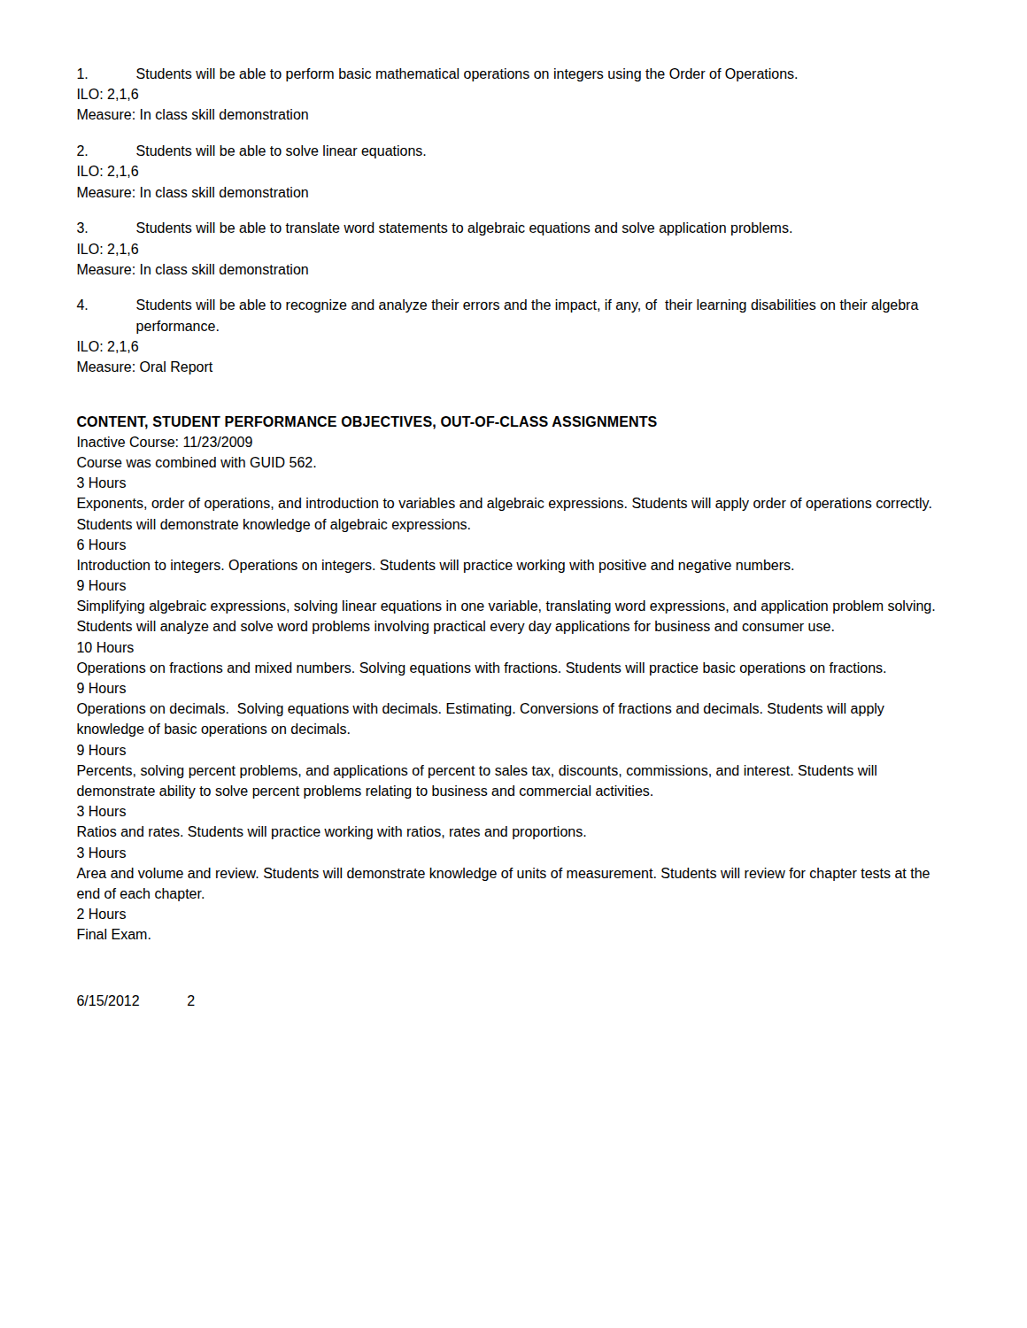1. Students will be able to perform basic mathematical operations on integers using the Order of Operations.
ILO: 2,1,6
Measure: In class skill demonstration
2. Students will be able to solve linear equations.
ILO: 2,1,6
Measure: In class skill demonstration
3. Students will be able to translate word statements to algebraic equations and solve application problems.
ILO: 2,1,6
Measure: In class skill demonstration
4. Students will be able to recognize and analyze their errors and the impact, if any, of their learning disabilities on their algebra performance.
ILO: 2,1,6
Measure: Oral Report
CONTENT, STUDENT PERFORMANCE OBJECTIVES, OUT-OF-CLASS ASSIGNMENTS
Inactive Course: 11/23/2009
Course was combined with GUID 562.
3 Hours
Exponents, order of operations, and introduction to variables and algebraic expressions. Students will apply order of operations correctly. Students will demonstrate knowledge of algebraic expressions.
6 Hours
Introduction to integers. Operations on integers. Students will practice working with positive and negative numbers.
9 Hours
Simplifying algebraic expressions, solving linear equations in one variable, translating word expressions, and application problem solving. Students will analyze and solve word problems involving practical every day applications for business and consumer use.
10 Hours
Operations on fractions and mixed numbers. Solving equations with fractions. Students will practice basic operations on fractions.
9 Hours
Operations on decimals. Solving equations with decimals. Estimating. Conversions of fractions and decimals. Students will apply knowledge of basic operations on decimals.
9 Hours
Percents, solving percent problems, and applications of percent to sales tax, discounts, commissions, and interest. Students will demonstrate ability to solve percent problems relating to business and commercial activities.
3 Hours
Ratios and rates. Students will practice working with ratios, rates and proportions.
3 Hours
Area and volume and review. Students will demonstrate knowledge of units of measurement. Students will review for chapter tests at the end of each chapter.
2 Hours
Final Exam.
6/15/2012 2